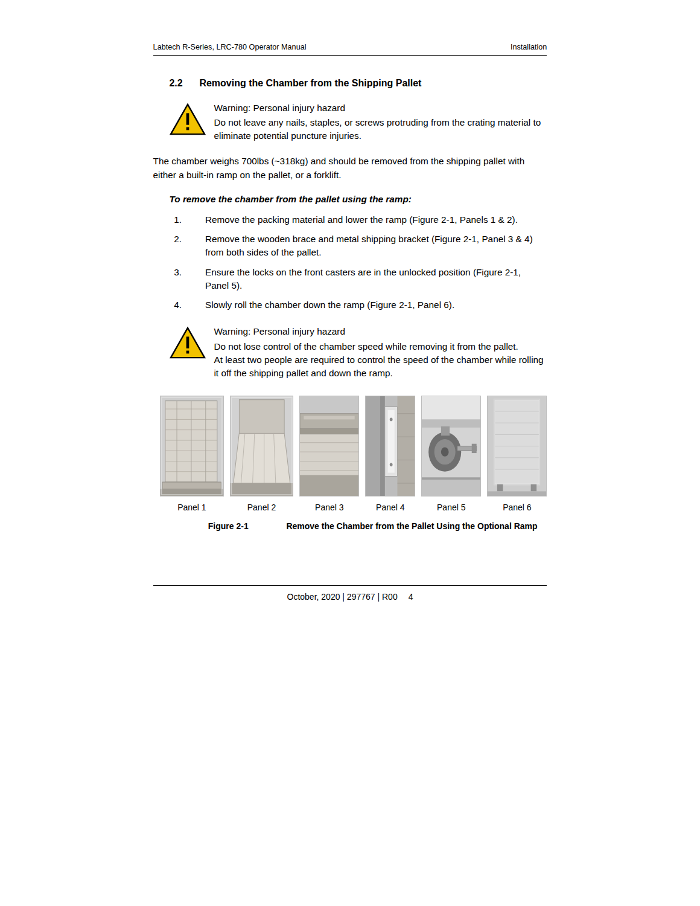Labtech R-Series, LRC-780 Operator Manual
Installation
2.2 Removing the Chamber from the Shipping Pallet
Warning: Personal injury hazard
Do not leave any nails, staples, or screws protruding from the crating material to eliminate potential puncture injuries.
The chamber weighs 700lbs (~318kg) and should be removed from the shipping pallet with either a built-in ramp on the pallet, or a forklift.
To remove the chamber from the pallet using the ramp:
1. Remove the packing material and lower the ramp (Figure 2-1, Panels 1 & 2).
2. Remove the wooden brace and metal shipping bracket (Figure 2-1, Panel 3 & 4) from both sides of the pallet.
3. Ensure the locks on the front casters are in the unlocked position (Figure 2-1, Panel 5).
4. Slowly roll the chamber down the ramp (Figure 2-1, Panel 6).
Warning: Personal injury hazard
Do not lose control of the chamber speed while removing it from the pallet.
At least two people are required to control the speed of the chamber while rolling it off the shipping pallet and down the ramp.
Panel 1 Panel 2 Panel 3 Panel 4 Panel 5 Panel 6
Figure 2-1 Remove the Chamber from the Pallet Using the Optional Ramp
October, 2020 | 297767 | R004